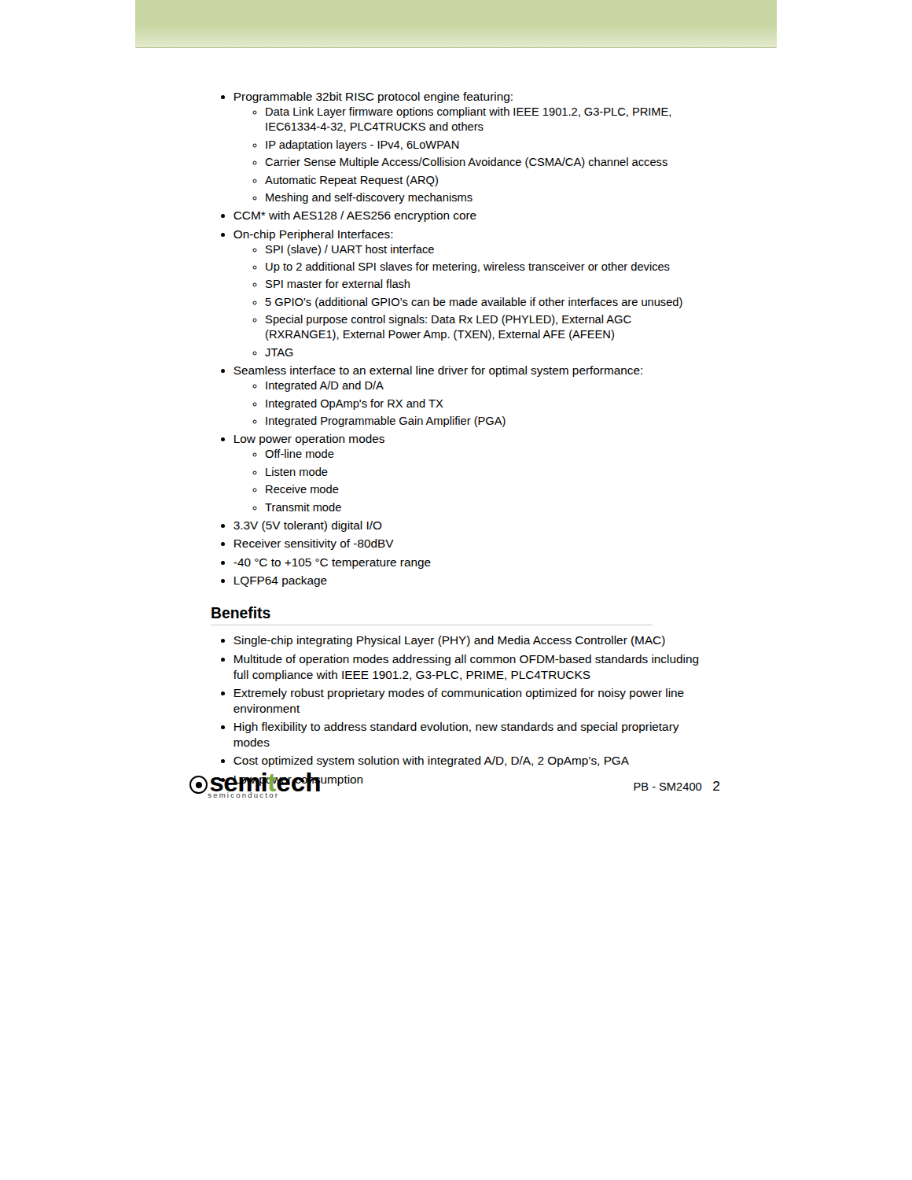Programmable 32bit RISC protocol engine featuring:
Data Link Layer firmware options compliant with IEEE 1901.2, G3-PLC, PRIME, IEC61334-4-32, PLC4TRUCKS and others
IP adaptation layers - IPv4, 6LoWPAN
Carrier Sense Multiple Access/Collision Avoidance (CSMA/CA) channel access
Automatic Repeat Request (ARQ)
Meshing and self-discovery mechanisms
CCM* with AES128 / AES256 encryption core
On-chip Peripheral Interfaces:
SPI (slave) / UART host interface
Up to 2 additional SPI slaves for metering, wireless transceiver or other devices
SPI master for external flash
5 GPIO's (additional GPIO’s can be made available if other interfaces are unused)
Special purpose control signals: Data Rx LED (PHYLED), External AGC (RXRANGE1), External Power Amp. (TXEN), External AFE (AFEEN)
JTAG
Seamless interface to an external line driver for optimal system performance:
Integrated A/D and D/A
Integrated OpAmp's for RX and TX
Integrated Programmable Gain Amplifier (PGA)
Low power operation modes
Off-line mode
Listen mode
Receive mode
Transmit mode
3.3V (5V tolerant) digital I/O
Receiver sensitivity of -80dBV
-40 °C to +105 °C temperature range
LQFP64 package
Benefits
Single-chip integrating Physical Layer (PHY) and Media Access Controller (MAC)
Multitude of operation modes addressing all common OFDM-based standards including full compliance with IEEE 1901.2, G3-PLC, PRIME, PLC4TRUCKS
Extremely robust proprietary modes of communication optimized for noisy power line environment
High flexibility to address standard evolution, new standards and special proprietary modes
Cost optimized system solution with integrated A/D, D/A, 2 OpAmp’s, PGA
Low power consumption
semi tech semiconductor
PB - SM2400 2